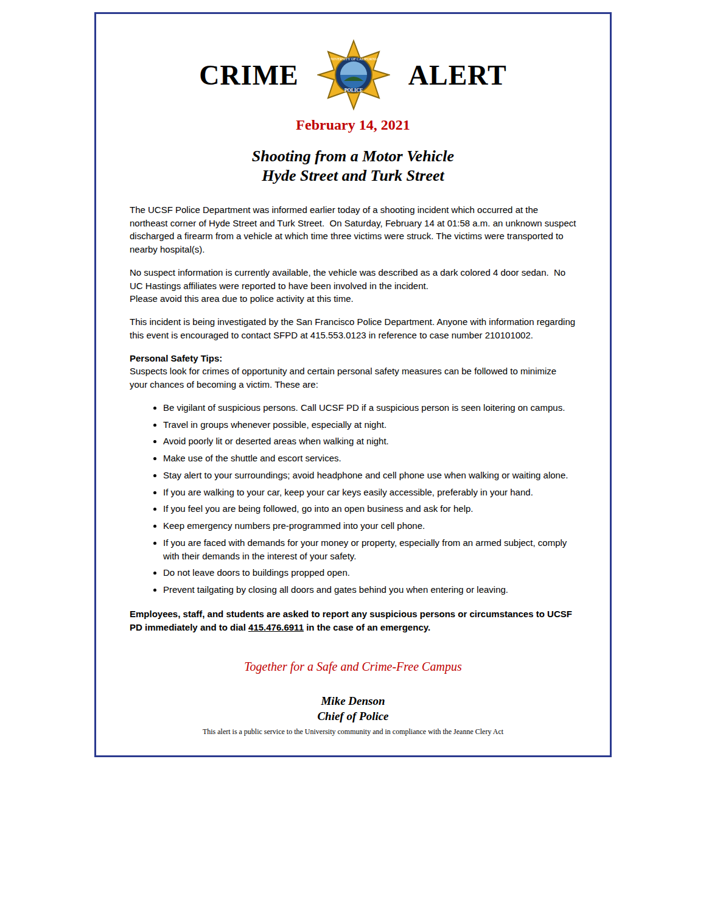CRIME
UNIVERSITY OF CALIFORNIA POLICE
ALERT
February 14, 2021
Shooting from a Motor Vehicle
Hyde Street and Turk Street
The UCSF Police Department was informed earlier today of a shooting incident which occurred at the northeast corner of Hyde Street and Turk Street. On Saturday, February 14 at 01:58 a.m. an unknown suspect discharged a firearm from a vehicle at which time three victims were struck. The victims were transported to nearby hospital(s).
No suspect information is currently available, the vehicle was described as a dark colored 4 door sedan. No UC Hastings affiliates were reported to have been involved in the incident.
Please avoid this area due to police activity at this time.
This incident is being investigated by the San Francisco Police Department. Anyone with information regarding this event is encouraged to contact SFPD at 415.553.0123 in reference to case number 210101002.
Personal Safety Tips:
Suspects look for crimes of opportunity and certain personal safety measures can be followed to minimize your chances of becoming a victim. These are:
Be vigilant of suspicious persons. Call UCSF PD if a suspicious person is seen loitering on campus.
Travel in groups whenever possible, especially at night.
Avoid poorly lit or deserted areas when walking at night.
Make use of the shuttle and escort services.
Stay alert to your surroundings; avoid headphone and cell phone use when walking or waiting alone.
If you are walking to your car, keep your car keys easily accessible, preferably in your hand.
If you feel you are being followed, go into an open business and ask for help.
Keep emergency numbers pre-programmed into your cell phone.
If you are faced with demands for your money or property, especially from an armed subject, comply with their demands in the interest of your safety.
Do not leave doors to buildings propped open.
Prevent tailgating by closing all doors and gates behind you when entering or leaving.
Employees, staff, and students are asked to report any suspicious persons or circumstances to UCSF PD immediately and to dial 415.476.6911 in the case of an emergency.
Together for a Safe and Crime-Free Campus
Mike Denson
Chief of Police
This alert is a public service to the University community and in compliance with the Jeanne Clery Act